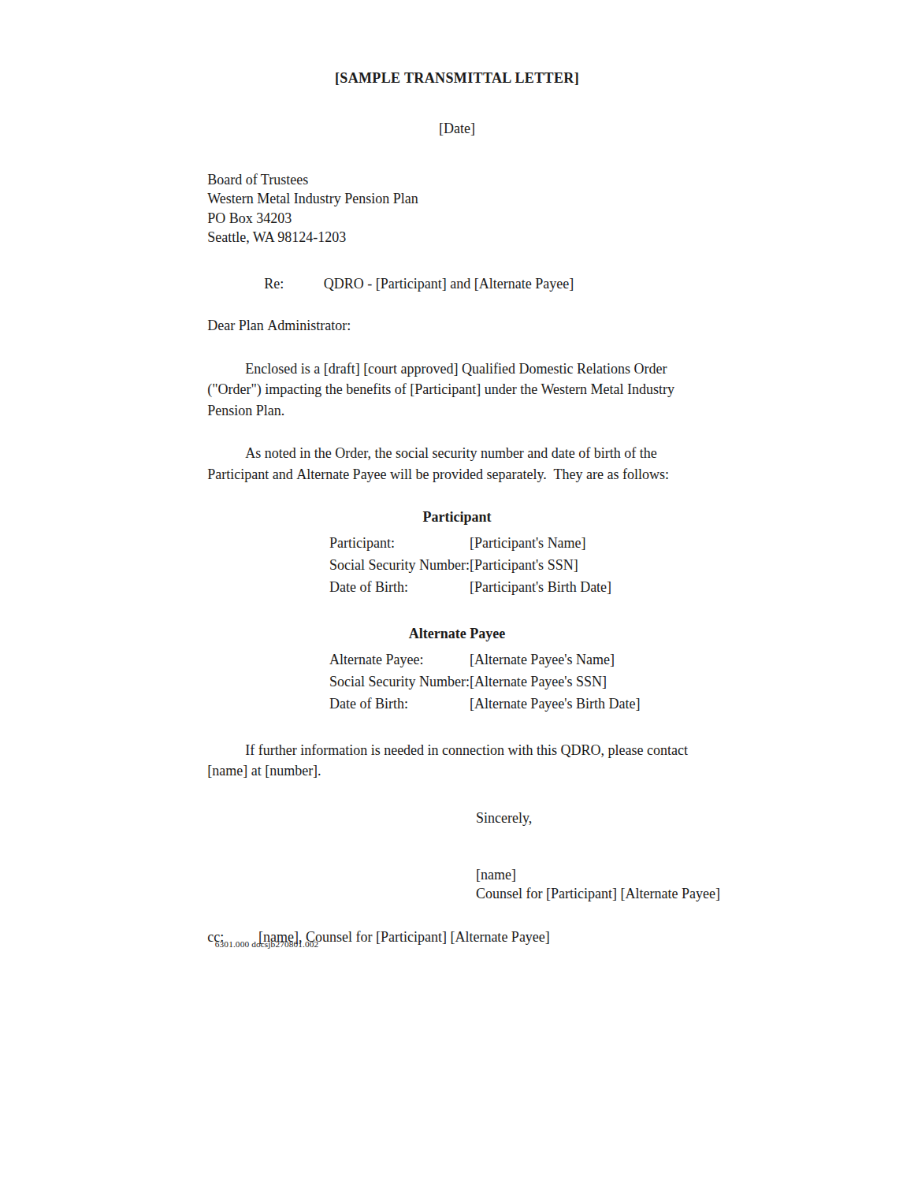[SAMPLE TRANSMITTAL LETTER]
[Date]
Board of Trustees
Western Metal Industry Pension Plan
PO Box 34203
Seattle, WA 98124-1203
Re: QDRO - [Participant] and [Alternate Payee]
Dear Plan Administrator:
Enclosed is a [draft] [court approved] Qualified Domestic Relations Order ("Order") impacting the benefits of [Participant] under the Western Metal Industry Pension Plan.
As noted in the Order, the social security number and date of birth of the Participant and Alternate Payee will be provided separately. They are as follows:
Participant
| Participant: | [Participant's Name] |
| Social Security Number: | [Participant's SSN] |
| Date of Birth: | [Participant's Birth Date] |
Alternate Payee
| Alternate Payee: | [Alternate Payee's Name] |
| Social Security Number: | [Alternate Payee's SSN] |
| Date of Birth: | [Alternate Payee's Birth Date] |
If further information is needed in connection with this QDRO, please contact [name] at [number].
Sincerely,
[name]
Counsel for [Participant] [Alternate Payee]
cc:[name], Counsel for [Participant] [Alternate Payee]
6301.000 docsjb270801.002